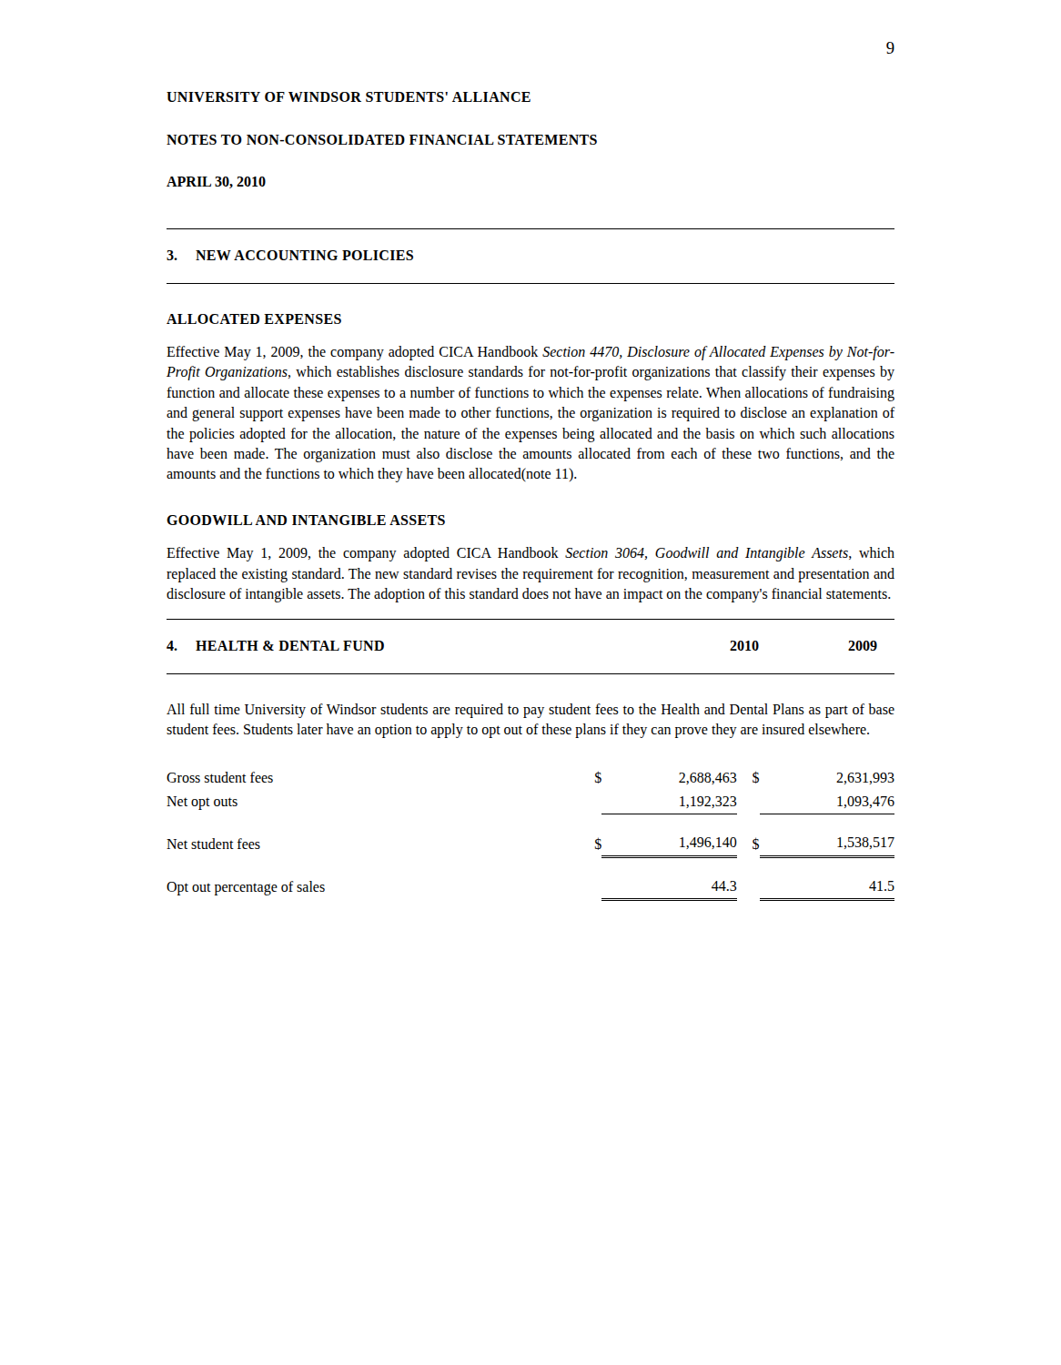9
UNIVERSITY OF WINDSOR STUDENTS' ALLIANCE
NOTES TO NON-CONSOLIDATED FINANCIAL STATEMENTS
APRIL 30, 2010
3. NEW ACCOUNTING POLICIES
ALLOCATED EXPENSES
Effective May 1, 2009, the company adopted CICA Handbook Section 4470, Disclosure of Allocated Expenses by Not-for-Profit Organizations, which establishes disclosure standards for not-for-profit organizations that classify their expenses by function and allocate these expenses to a number of functions to which the expenses relate. When allocations of fundraising and general support expenses have been made to other functions, the organization is required to disclose an explanation of the policies adopted for the allocation, the nature of the expenses being allocated and the basis on which such allocations have been made. The organization must also disclose the amounts allocated from each of these two functions, and the amounts and the functions to which they have been allocated(note 11).
GOODWILL AND INTANGIBLE ASSETS
Effective May 1, 2009, the company adopted CICA Handbook Section 3064, Goodwill and Intangible Assets, which replaced the existing standard. The new standard revises the requirement for recognition, measurement and presentation and disclosure of intangible assets. The adoption of this standard does not have an impact on the company's financial statements.
4. HEALTH & DENTAL FUND 20102009
All full time University of Windsor students are required to pay student fees to the Health and Dental Plans as part of base student fees. Students later have an option to apply to opt out of these plans if they can prove they are insured elsewhere.
| Gross student fees | $ | 2,688,463 | $ | 2,631,993 |
| Net opt outs | | 1,192,323 | | 1,093,476 |
| Net student fees | $ | 1,496,140 | $ | 1,538,517 |
| Opt out percentage of sales | | 44.3 | | 41.5 |